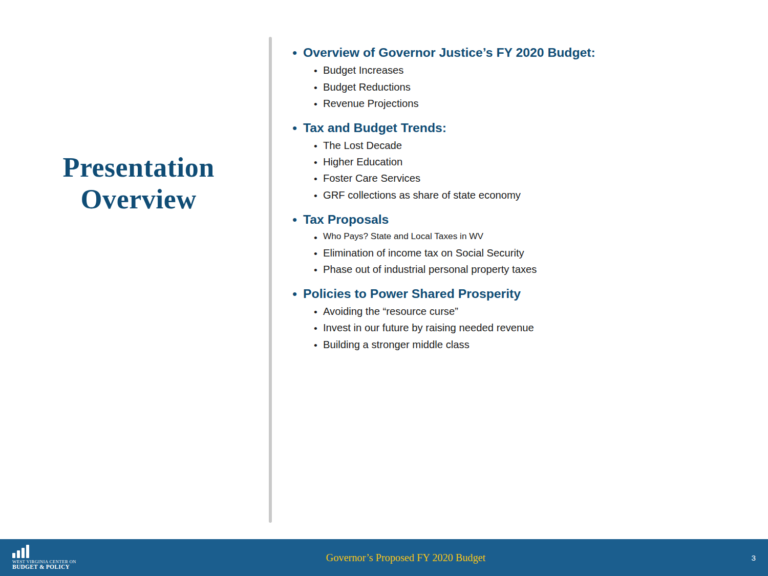Presentation
Overview
•Overview of Governor Justice’s FY 2020 Budget:
•Budget Increases
•Budget Reductions
•Revenue Projections
•Tax and Budget Trends:
•The Lost Decade
•Higher Education
•Foster Care Services
•GRF collections as share of state economy
•Tax Proposals
•Who Pays? State and Local Taxes in WV
•Elimination of income tax on Social Security
•Phase out of industrial personal property taxes
•Policies to Power Shared Prosperity
•Avoiding the “resource curse”
•Invest in our future by raising needed revenue
•Building a stronger middle class
WEST VIRGINIA CENTER ON BUDGET & POLICY
Governor’s Proposed FY 2020 Budget
3